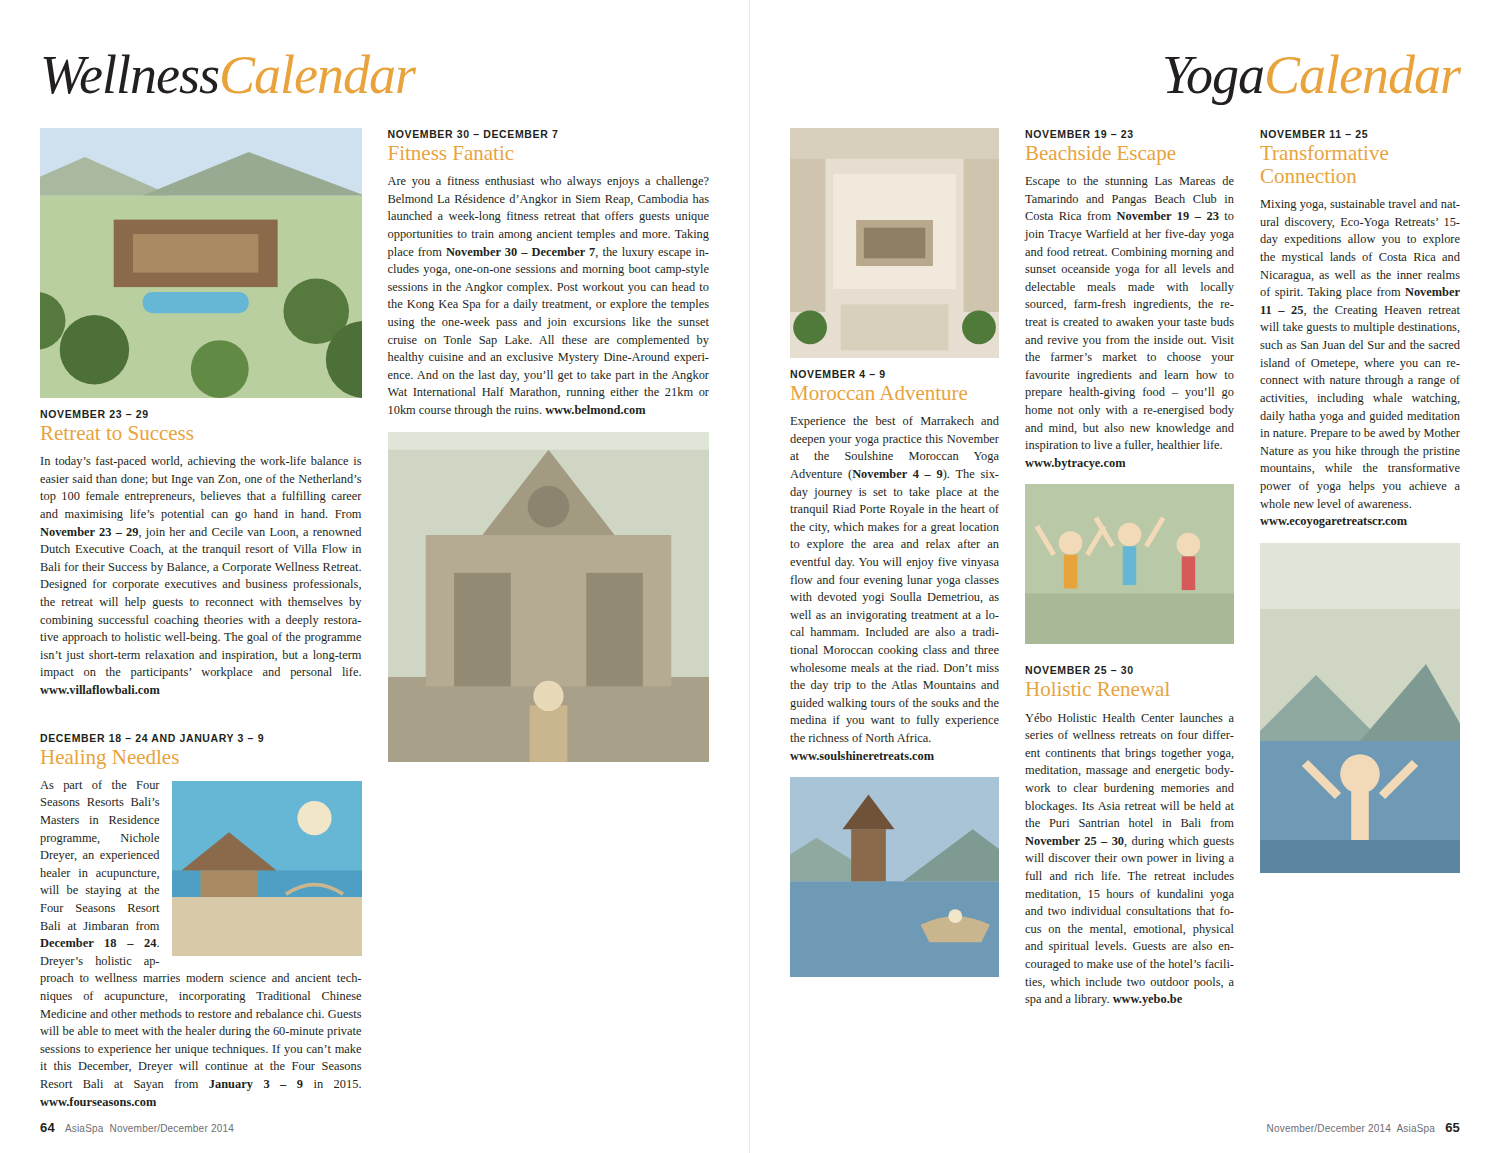Wellness Calendar
NOVEMBER 23 – 29
Retreat to Success
In today’s fast-paced world, achieving the work-life balance is easier said than done; but Inge van Zon, one of the Netherland’s top 100 female entrepreneurs, believes that a fulfilling career and maximising life’s potential can go hand in hand. From November 23 – 29, join her and Cecile van Loon, a renowned Dutch Executive Coach, at the tranquil resort of Villa Flow in Bali for their Success by Balance, a Corporate Wellness Retreat. Designed for corporate executives and business professionals, the retreat will help guests to reconnect with themselves by combining successful coaching theories with a deeply restorative approach to holistic well-being. The goal of the programme isn’t just short-term relaxation and inspiration, but a long-term impact on the participants’ workplace and personal life. www.villaflowbali.com
DECEMBER 18 – 24 AND JANUARY 3 – 9
Healing Needles
As part of the Four Seasons Resorts Bali’s Masters in Residence programme, Nichole Dreyer, an experienced healer in acupuncture, will be staying at the Four Seasons Resort Bali at Jimbaran from December 18 – 24. Dreyer’s holistic approach to wellness marries modern science and ancient techniques of acupuncture, incorporating Traditional Chinese Medicine and other methods to restore and rebalance chi. Guests will be able to meet with the healer during the 60-minute private sessions to experience her unique techniques. If you can’t make it this December, Dreyer will continue at the Four Seasons Resort Bali at Sayan from January 3 – 9 in 2015. www.fourseasons.com
NOVEMBER 30 – DECEMBER 7
Fitness Fanatic
Are you a fitness enthusiast who always enjoys a challenge? Belmond La Résidence d’Angkor in Siem Reap, Cambodia has launched a week-long fitness retreat that offers guests unique opportunities to train among ancient temples and more. Taking place from November 30 – December 7, the luxury escape includes yoga, one-on-one sessions and morning boot camp-style sessions in the Angkor complex. Post workout you can head to the Kong Kea Spa for a daily treatment, or explore the temples using the one-week pass and join excursions like the sunset cruise on Tonle Sap Lake. All these are complemented by healthy cuisine and an exclusive Mystery Dine-Around experience. And on the last day, you’ll get to take part in the Angkor Wat International Half Marathon, running either the 21km or 10km course through the ruins. www.belmond.com
64 AsiaSpa November/December 2014
Yoga Calendar
NOVEMBER 4 – 9
Moroccan Adventure
Experience the best of Marrakech and deepen your yoga practice this November at the Soulshine Moroccan Yoga Adventure (November 4 – 9). The six-day journey is set to take place at the tranquil Riad Porte Royale in the heart of the city, which makes for a great location to explore the area and relax after an eventful day. You will enjoy five vinyasa flow and four evening lunar yoga classes with devoted yogi Soulla Demetriou, as well as an invigorating treatment at a local hammam. Included are also a traditional Moroccan cooking class and three wholesome meals at the riad. Don’t miss the day trip to the Atlas Mountains and guided walking tours of the souks and the medina if you want to fully experience the richness of North Africa.
www.soulshineretreats.com
NOVEMBER 19 – 23
Beachside Escape
Escape to the stunning Las Mareas de Tamarindo and Pangas Beach Club in Costa Rica from November 19 – 23 to join Tracye Warfield at her five-day yoga and food retreat. Combining morning and sunset oceanside yoga for all levels and delectable meals made with locally sourced, farm-fresh ingredients, the retreat is created to awaken your taste buds and revive you from the inside out. Visit the farmer’s market to choose your favourite ingredients and learn how to prepare health-giving food – you’ll go home not only with a re-energised body and mind, but also new knowledge and inspiration to live a fuller, healthier life.
www.bytracye.com
NOVEMBER 25 – 30
Holistic Renewal
Yébo Holistic Health Center launches a series of wellness retreats on four different continents that brings together yoga, meditation, massage and energetic bodywork to clear burdening memories and blockages. Its Asia retreat will be held at the Puri Santrian hotel in Bali from November 25 – 30, during which guests will discover their own power in living a full and rich life. The retreat includes meditation, 15 hours of kundalini yoga and two individual consultations that focus on the mental, emotional, physical and spiritual levels. Guests are also encouraged to make use of the hotel’s facilities, which include two outdoor pools, a spa and a library. www.yebo.be
NOVEMBER 11 – 25
Transformative Connection
Mixing yoga, sustainable travel and natural discovery, Eco-Yoga Retreats’ 15-day expeditions allow you to explore the mystical lands of Costa Rica and Nicaragua, as well as the inner realms of spirit. Taking place from November 11 – 25, the Creating Heaven retreat will take guests to multiple destinations, such as San Juan del Sur and the sacred island of Ometepe, where you can reconnect with nature through a range of activities, including whale watching, daily hatha yoga and guided meditation in nature. Prepare to be awed by Mother Nature as you hike through the pristine mountains, while the transformative power of yoga helps you achieve a whole new level of awareness.
www.ecoyogaretreatscr.com
November/December 2014 AsiaSpa65